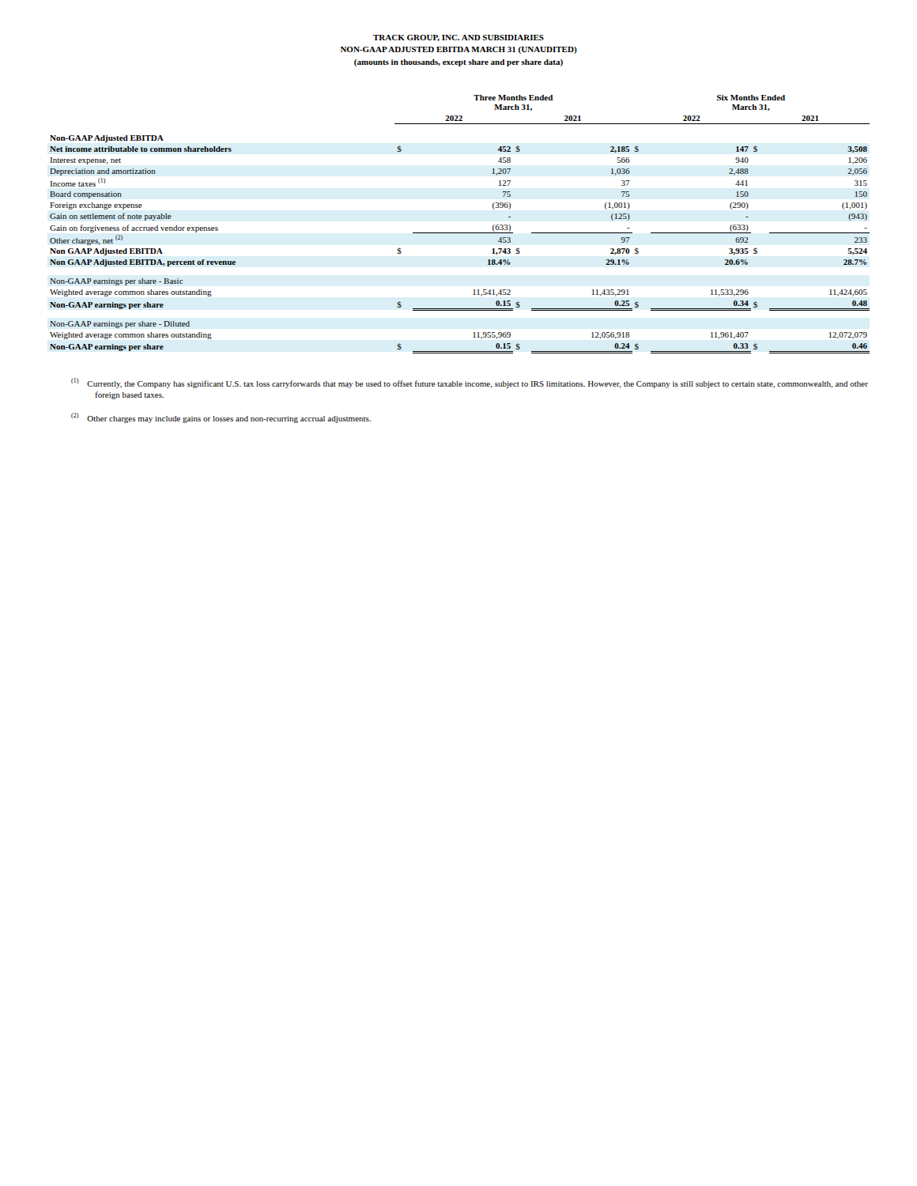TRACK GROUP, INC. AND SUBSIDIARIES
NON-GAAP ADJUSTED EBITDA MARCH 31 (UNAUDITED)
(amounts in thousands, except share and per share data)
| | Three Months Ended March 31, | Six Months Ended March 31, |
| | 2022 | 2021 | 2022 | 2021 |
| Non-GAAP Adjusted EBITDA | |
| Net income attributable to common shareholders | $ | 452 | $ | 2,185 | $ | 147 | $ | 3,508 |
| Interest expense, net | | 458 | | 566 | | 940 | | 1,206 |
| Depreciation and amortization | | 1,207 | | 1,036 | | 2,488 | | 2,056 |
| Income taxes (1) | | 127 | | 37 | | 441 | | 315 |
| Board compensation | | 75 | | 75 | | 150 | | 150 |
| Foreign exchange expense | | (396) | | (1,001) | | (290) | | (1,001) |
| Gain on settlement of note payable | | - | | (125) | | - | | (943) |
| Gain on forgiveness of accrued vendor expenses | | (633) | | - | | (633) | | - |
| Other charges, net (2) | | 453 | | 97 | | 692 | | 233 |
| Non GAAP Adjusted EBITDA | $ | 1,743 | $ | 2,870 | $ | 3,935 | $ | 5,524 |
| Non GAAP Adjusted EBITDA, percent of revenue | | 18.4% | | 29.1% | | 20.6% | | 28.7% |
| Non-GAAP earnings per share - Basic | |
| Weighted average common shares outstanding | | 11,541,452 | | 11,435,291 | | 11,533,296 | | 11,424,605 |
| Non-GAAP earnings per share | $ | 0.15 | $ | 0.25 | $ | 0.34 | $ | 0.48 |
| Non-GAAP earnings per share - Diluted | |
| Weighted average common shares outstanding | | 11,955,969 | | 12,056,918 | | 11,961,407 | | 12,072,079 |
| Non-GAAP earnings per share | $ | 0.15 | $ | 0.24 | $ | 0.33 | $ | 0.46 |
(1) Currently, the Company has significant U.S. tax loss carryforwards that may be used to offset future taxable income, subject to IRS limitations. However, the Company is still subject to certain state, commonwealth, and other foreign based taxes.
(2) Other charges may include gains or losses and non-recurring accrual adjustments.